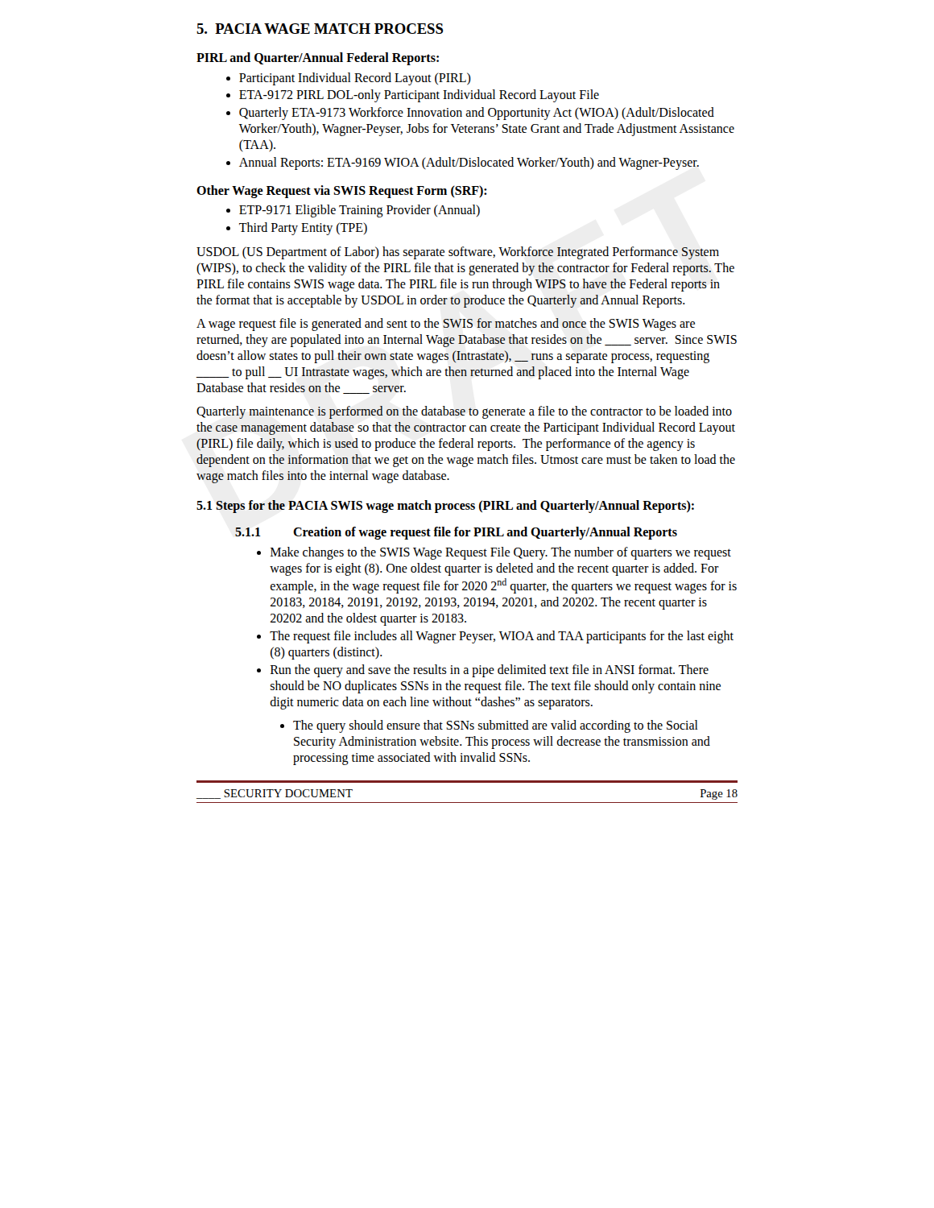DRAFT
5. PACIA WAGE MATCH PROCESS
PIRL and Quarter/Annual Federal Reports:
Participant Individual Record Layout (PIRL)
ETA-9172 PIRL DOL-only Participant Individual Record Layout File
Quarterly ETA-9173 Workforce Innovation and Opportunity Act (WIOA) (Adult/Dislocated Worker/Youth), Wagner-Peyser, Jobs for Veterans’ State Grant and Trade Adjustment Assistance (TAA).
Annual Reports: ETA-9169 WIOA (Adult/Dislocated Worker/Youth) and Wagner-Peyser.
Other Wage Request via SWIS Request Form (SRF):
ETP-9171 Eligible Training Provider (Annual)
Third Party Entity (TPE)
USDOL (US Department of Labor) has separate software, Workforce Integrated Performance System (WIPS), to check the validity of the PIRL file that is generated by the contractor for Federal reports. The PIRL file contains SWIS wage data. The PIRL file is run through WIPS to have the Federal reports in the format that is acceptable by USDOL in order to produce the Quarterly and Annual Reports.
A wage request file is generated and sent to the SWIS for matches and once the SWIS Wages are returned, they are populated into an Internal Wage Database that resides on the ____ server. Since SWIS doesn’t allow states to pull their own state wages (Intrastate), __ runs a separate process, requesting _____ to pull __ UI Intrastate wages, which are then returned and placed into the Internal Wage Database that resides on the ____ server.
Quarterly maintenance is performed on the database to generate a file to the contractor to be loaded into the case management database so that the contractor can create the Participant Individual Record Layout (PIRL) file daily, which is used to produce the federal reports. The performance of the agency is dependent on the information that we get on the wage match files. Utmost care must be taken to load the wage match files into the internal wage database.
5.1 Steps for the PACIA SWIS wage match process (PIRL and Quarterly/Annual Reports):
5.1.1 Creation of wage request file for PIRL and Quarterly/Annual Reports
Make changes to the SWIS Wage Request File Query. The number of quarters we request wages for is eight (8). One oldest quarter is deleted and the recent quarter is added. For example, in the wage request file for 2020 2nd quarter, the quarters we request wages for is 20183, 20184, 20191, 20192, 20193, 20194, 20201, and 20202. The recent quarter is 20202 and the oldest quarter is 20183.
The request file includes all Wagner Peyser, WIOA and TAA participants for the last eight (8) quarters (distinct).
Run the query and save the results in a pipe delimited text file in ANSI format. There should be NO duplicates SSNs in the request file. The text file should only contain nine digit numeric data on each line without “dashes” as separators.
The query should ensure that SSNs submitted are valid according to the Social Security Administration website. This process will decrease the transmission and processing time associated with invalid SSNs.
____ SECURITY DOCUMENT Page 18